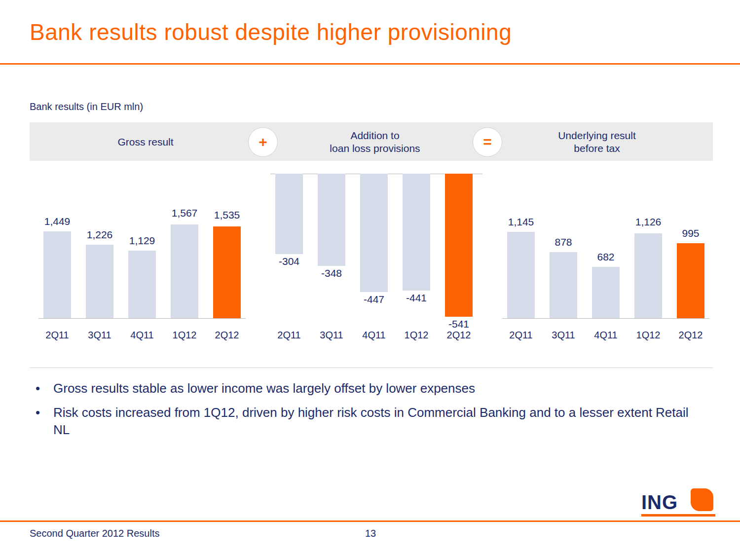Bank results robust despite higher provisioning
Bank results (in EUR mln)
Gross result
Addition to
loan loss provisions
Underlying result
before tax
+
=
1,449
1,226
1,129
1,567
1,535
2Q11
3Q11
4Q11
1Q12
2Q12
-304
-348
-447
-441
-541
2Q11
3Q11
4Q11
1Q12
2Q12
1,145
878
682
1,126
995
2Q11
3Q11
4Q11
1Q12
2Q12
Gross results stable as lower income was largely offset by lower expenses
Risk costs increased from 1Q12, driven by higher risk costs in Commercial Banking and to a lesser extent Retail NL
ING
Second Quarter 2012 Results
13